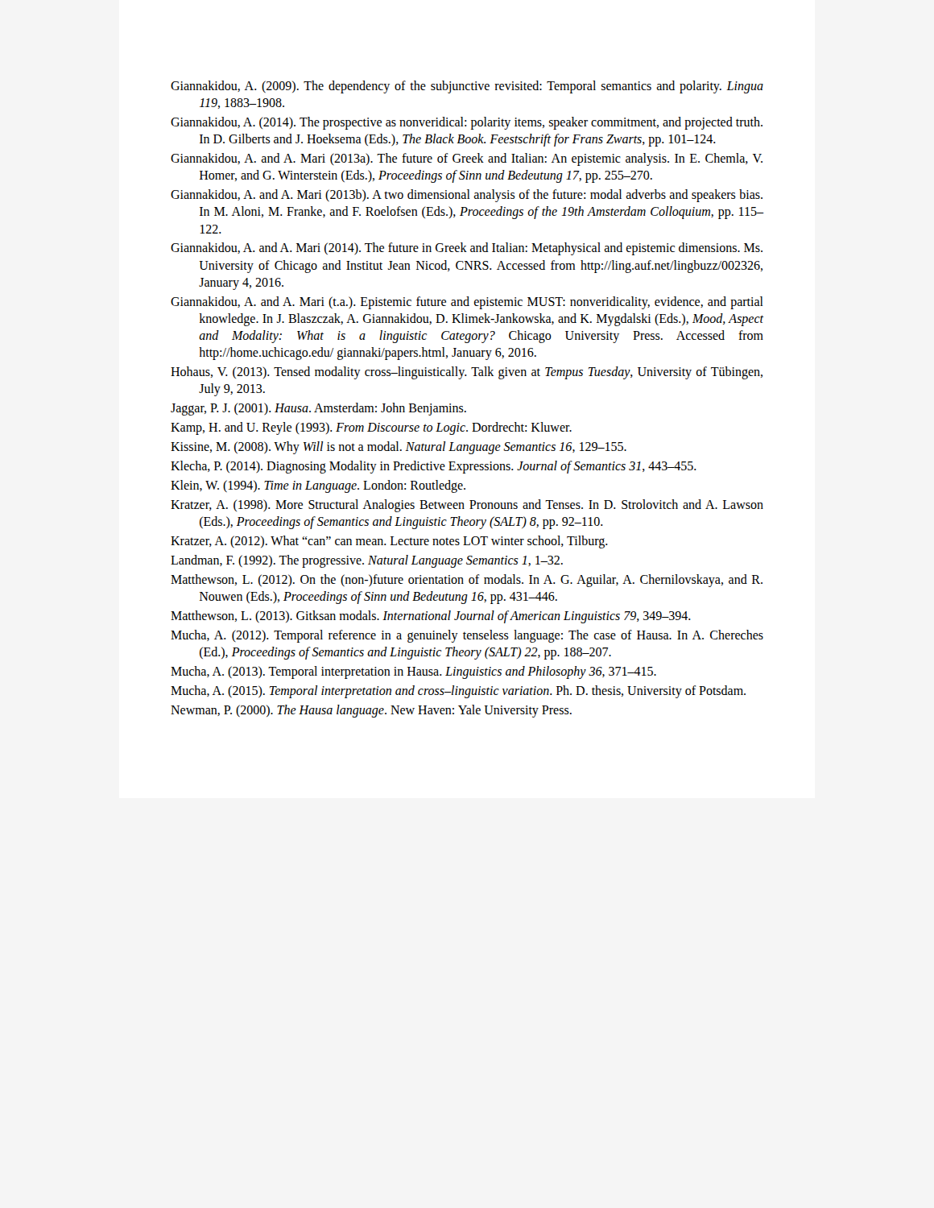Giannakidou, A. (2009). The dependency of the subjunctive revisited: Temporal semantics and polarity. Lingua 119, 1883–1908.
Giannakidou, A. (2014). The prospective as nonveridical: polarity items, speaker commitment, and projected truth. In D. Gilberts and J. Hoeksema (Eds.), The Black Book. Feestschrift for Frans Zwarts, pp. 101–124.
Giannakidou, A. and A. Mari (2013a). The future of Greek and Italian: An epistemic analysis. In E. Chemla, V. Homer, and G. Winterstein (Eds.), Proceedings of Sinn und Bedeutung 17, pp. 255–270.
Giannakidou, A. and A. Mari (2013b). A two dimensional analysis of the future: modal adverbs and speakers bias. In M. Aloni, M. Franke, and F. Roelofsen (Eds.), Proceedings of the 19th Amsterdam Colloquium, pp. 115–122.
Giannakidou, A. and A. Mari (2014). The future in Greek and Italian: Metaphysical and epistemic dimensions. Ms. University of Chicago and Institut Jean Nicod, CNRS. Accessed from http://ling.auf.net/lingbuzz/002326, January 4, 2016.
Giannakidou, A. and A. Mari (t.a.). Epistemic future and epistemic MUST: nonveridicality, evidence, and partial knowledge. In J. Blaszczak, A. Giannakidou, D. Klimek-Jankowska, and K. Mygdalski (Eds.), Mood, Aspect and Modality: What is a linguistic Category? Chicago University Press. Accessed from http://home.uchicago.edu/ giannaki/papers.html, January 6, 2016.
Hohaus, V. (2013). Tensed modality cross–linguistically. Talk given at Tempus Tuesday, University of Tübingen, July 9, 2013.
Jaggar, P. J. (2001). Hausa. Amsterdam: John Benjamins.
Kamp, H. and U. Reyle (1993). From Discourse to Logic. Dordrecht: Kluwer.
Kissine, M. (2008). Why Will is not a modal. Natural Language Semantics 16, 129–155.
Klecha, P. (2014). Diagnosing Modality in Predictive Expressions. Journal of Semantics 31, 443–455.
Klein, W. (1994). Time in Language. London: Routledge.
Kratzer, A. (1998). More Structural Analogies Between Pronouns and Tenses. In D. Strolovitch and A. Lawson (Eds.), Proceedings of Semantics and Linguistic Theory (SALT) 8, pp. 92–110.
Kratzer, A. (2012). What “can” can mean. Lecture notes LOT winter school, Tilburg.
Landman, F. (1992). The progressive. Natural Language Semantics 1, 1–32.
Matthewson, L. (2012). On the (non-)future orientation of modals. In A. G. Aguilar, A. Chernilovskaya, and R. Nouwen (Eds.), Proceedings of Sinn und Bedeutung 16, pp. 431–446.
Matthewson, L. (2013). Gitksan modals. International Journal of American Linguistics 79, 349–394.
Mucha, A. (2012). Temporal reference in a genuinely tenseless language: The case of Hausa. In A. Chereches (Ed.), Proceedings of Semantics and Linguistic Theory (SALT) 22, pp. 188–207.
Mucha, A. (2013). Temporal interpretation in Hausa. Linguistics and Philosophy 36, 371–415.
Mucha, A. (2015). Temporal interpretation and cross–linguistic variation. Ph. D. thesis, University of Potsdam.
Newman, P. (2000). The Hausa language. New Haven: Yale University Press.